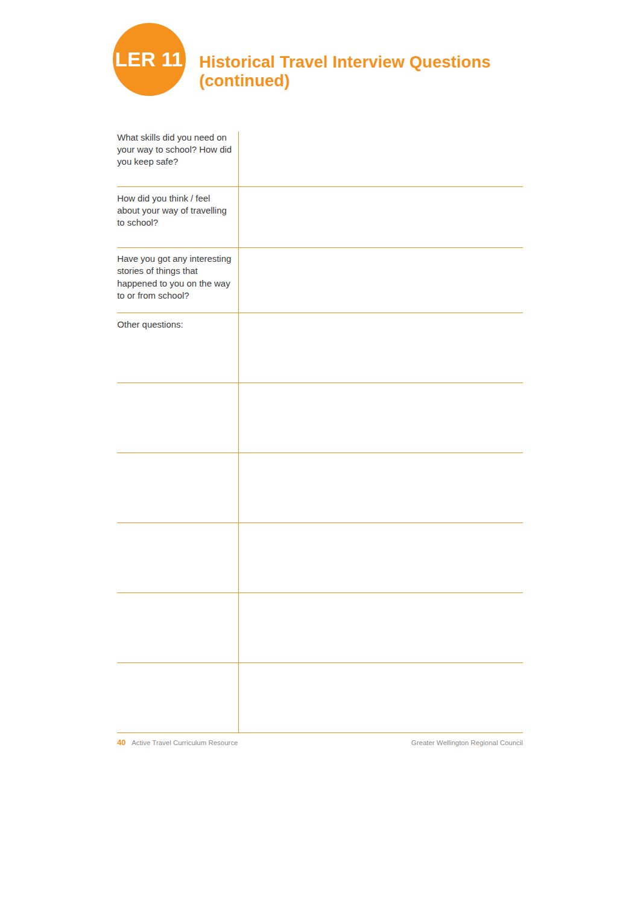LER 11
Historical Travel Interview Questions (continued)
| What skills did you need on your way to school? How did you keep safe? | |
| How did you think / feel about your way of travelling to school? | |
| Have you got any interesting stories of things that happened to you on the way to or from school? | |
| Other questions: | |
40 Active Travel Curriculum Resource
Greater Wellington Regional Council